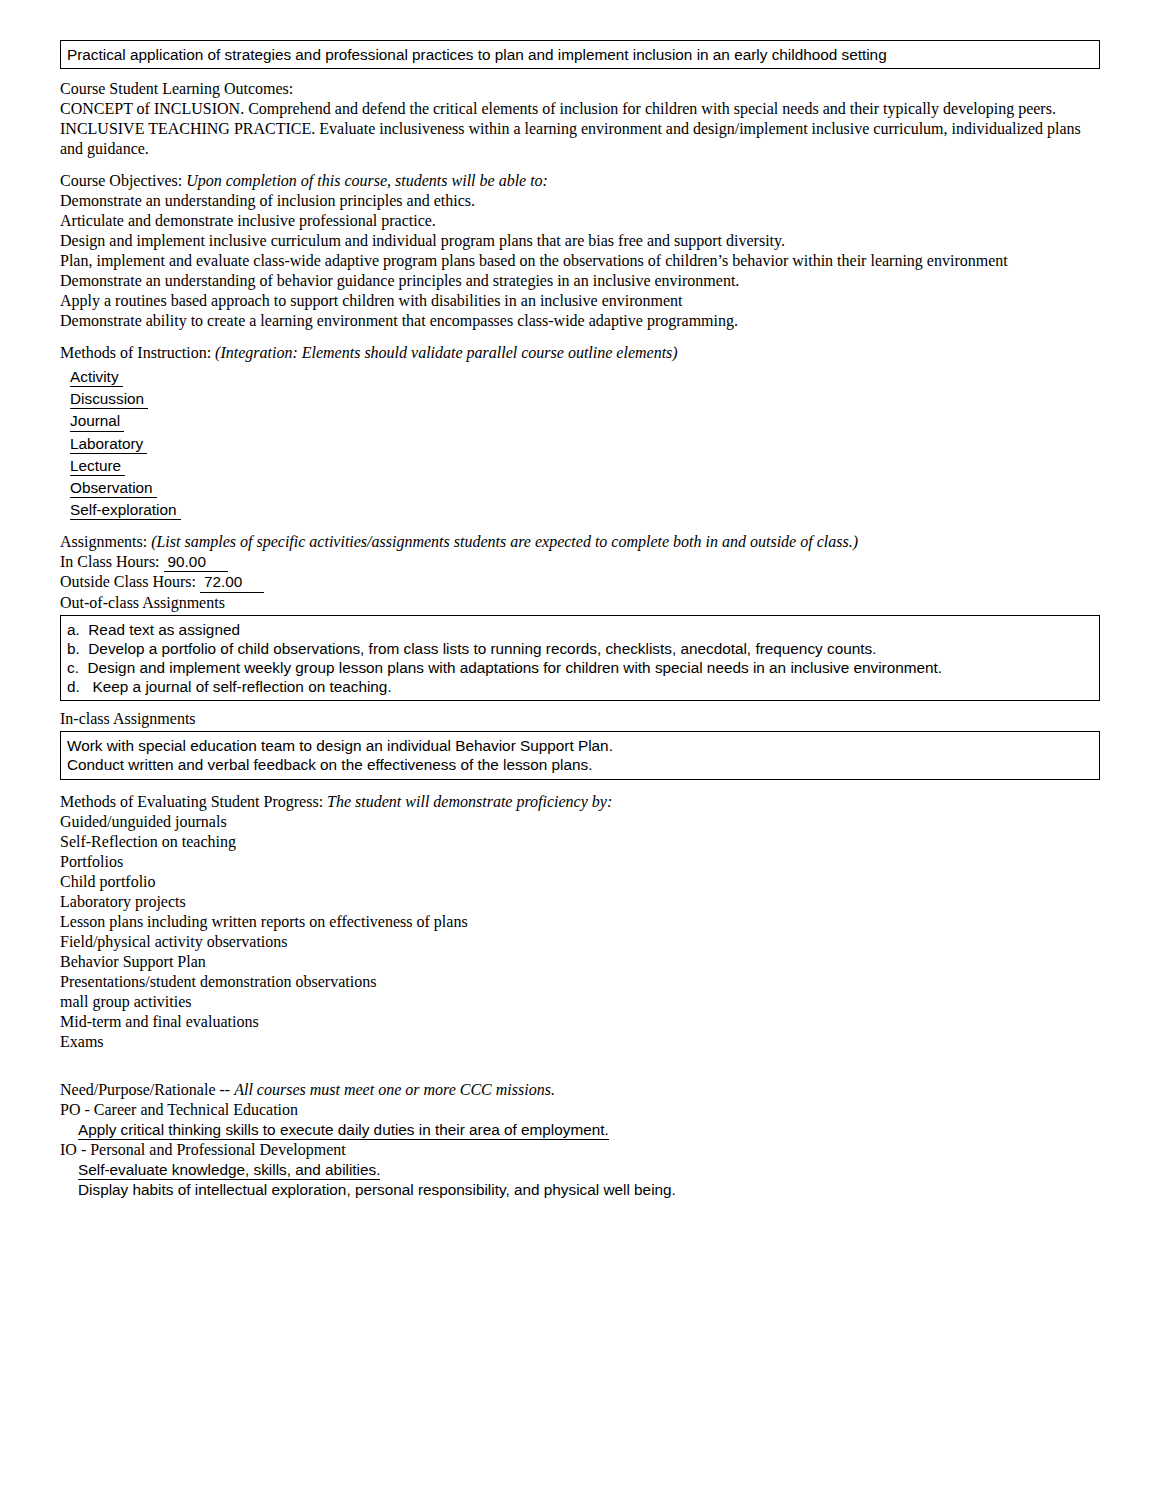Practical application of strategies and professional practices to plan and implement inclusion in an early childhood setting
Course Student Learning Outcomes:
CONCEPT of INCLUSION. Comprehend and defend the critical elements of inclusion for children with special needs and their typically developing peers.
INCLUSIVE TEACHING PRACTICE. Evaluate inclusiveness within a learning environment and design/implement inclusive curriculum, individualized plans and guidance.
Course Objectives: Upon completion of this course, students will be able to:
Demonstrate an understanding of inclusion principles and ethics.
Articulate and demonstrate inclusive professional practice.
Design and implement inclusive curriculum and individual program plans that are bias free and support diversity.
Plan, implement and evaluate class-wide adaptive program plans based on the observations of children’s behavior within their learning environment
Demonstrate an understanding of behavior guidance principles and strategies in an inclusive environment.
Apply a routines based approach to support children with disabilities in an inclusive environment
Demonstrate ability to create a learning environment that encompasses class-wide adaptive programming.
Methods of Instruction: (Integration: Elements should validate parallel course outline elements)
Activity
Discussion
Journal
Laboratory
Lecture
Observation
Self-exploration
Assignments: (List samples of specific activities/assignments students are expected to complete both in and outside of class.)
In Class Hours: 90.00
Outside Class Hours: 72.00
Out-of-class Assignments
a. Read text as assigned
b. Develop a portfolio of child observations, from class lists to running records, checklists, anecdotal, frequency counts.
c. Design and implement weekly group lesson plans with adaptations for children with special needs in an inclusive environment.
d. Keep a journal of self-reflection on teaching.
In-class Assignments
Work with special education team to design an individual Behavior Support Plan.
Conduct written and verbal feedback on the effectiveness of the lesson plans.
Methods of Evaluating Student Progress: The student will demonstrate proficiency by:
Guided/unguided journals
Self-Reflection on teaching
Portfolios
Child portfolio
Laboratory projects
Lesson plans including written reports on effectiveness of plans
Field/physical activity observations
Behavior Support Plan
Presentations/student demonstration observations
mall group activities
Mid-term and final evaluations
Exams
Need/Purpose/Rationale -- All courses must meet one or more CCC missions.
PO - Career and Technical Education
Apply critical thinking skills to execute daily duties in their area of employment.
IO - Personal and Professional Development
Self-evaluate knowledge, skills, and abilities.
Display habits of intellectual exploration, personal responsibility, and physical well being.